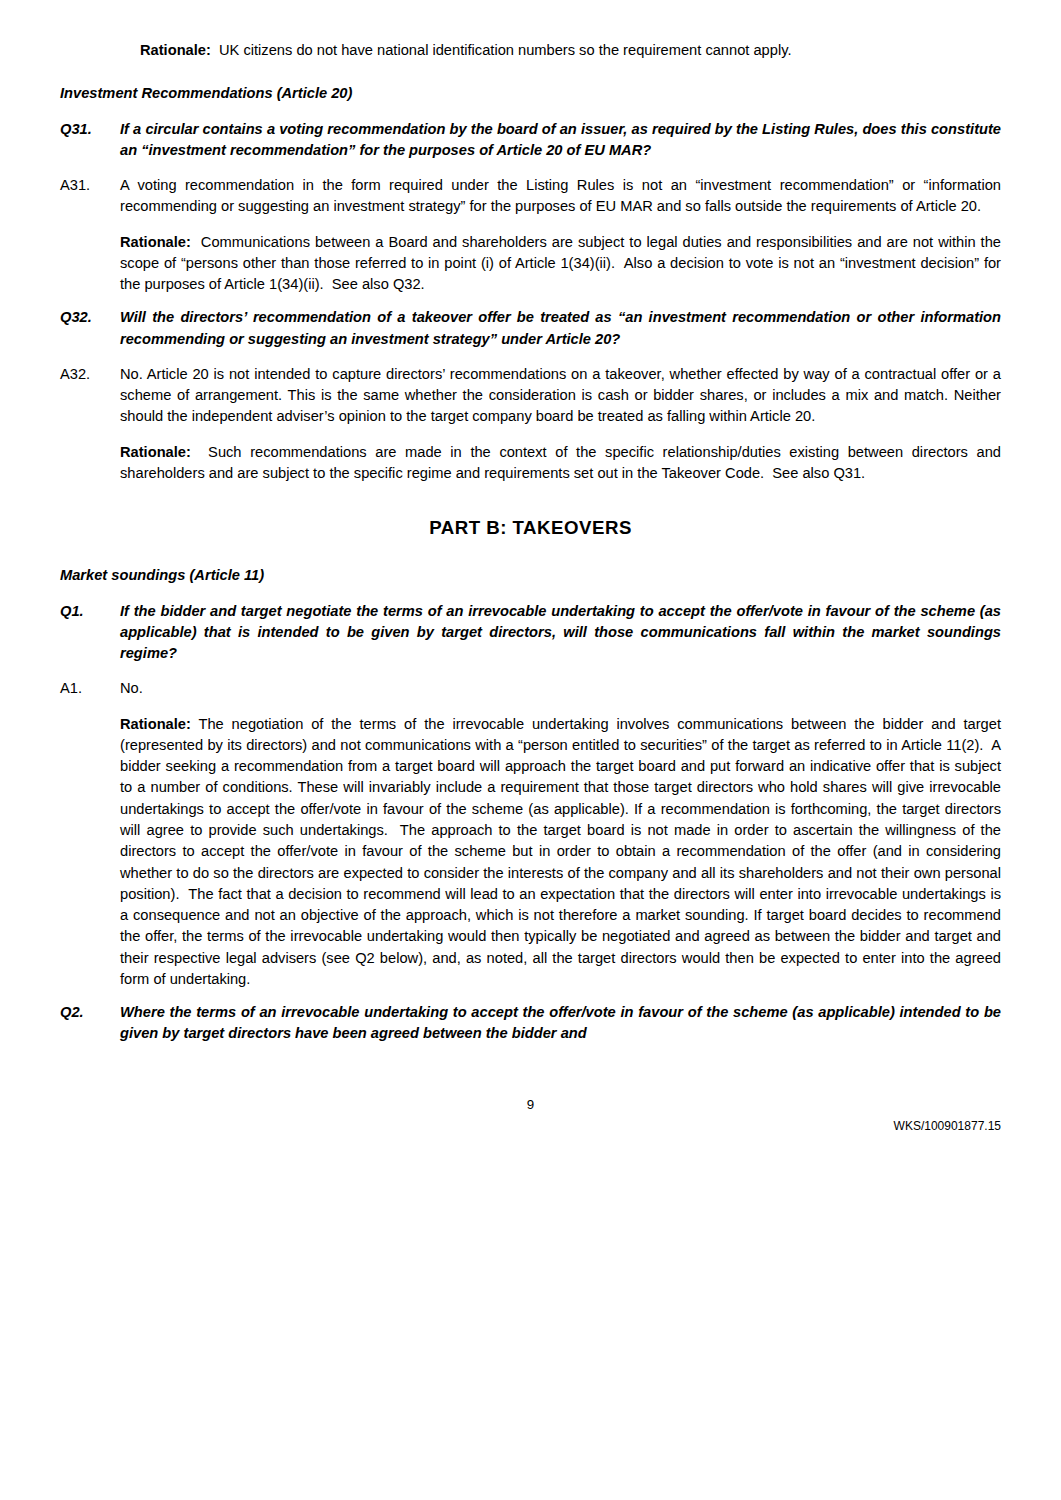Rationale: UK citizens do not have national identification numbers so the requirement cannot apply.
Investment Recommendations (Article 20)
Q31.
If a circular contains a voting recommendation by the board of an issuer, as required by the Listing Rules, does this constitute an “investment recommendation” for the purposes of Article 20 of EU MAR?
A31.
A voting recommendation in the form required under the Listing Rules is not an “investment recommendation” or “information recommending or suggesting an investment strategy” for the purposes of EU MAR and so falls outside the requirements of Article 20.
Rationale: Communications between a Board and shareholders are subject to legal duties and responsibilities and are not within the scope of “persons other than those referred to in point (i) of Article 1(34)(ii). Also a decision to vote is not an “investment decision” for the purposes of Article 1(34)(ii). See also Q32.
Q32.
Will the directors’ recommendation of a takeover offer be treated as “an investment recommendation or other information recommending or suggesting an investment strategy” under Article 20?
A32.
No. Article 20 is not intended to capture directors’ recommendations on a takeover, whether effected by way of a contractual offer or a scheme of arrangement. This is the same whether the consideration is cash or bidder shares, or includes a mix and match. Neither should the independent adviser’s opinion to the target company board be treated as falling within Article 20.
Rationale: Such recommendations are made in the context of the specific relationship/duties existing between directors and shareholders and are subject to the specific regime and requirements set out in the Takeover Code. See also Q31.
PART B: TAKEOVERS
Market soundings (Article 11)
Q1.
If the bidder and target negotiate the terms of an irrevocable undertaking to accept the offer/vote in favour of the scheme (as applicable) that is intended to be given by target directors, will those communications fall within the market soundings regime?
A1.
No.
Rationale: The negotiation of the terms of the irrevocable undertaking involves communications between the bidder and target (represented by its directors) and not communications with a “person entitled to securities” of the target as referred to in Article 11(2). A bidder seeking a recommendation from a target board will approach the target board and put forward an indicative offer that is subject to a number of conditions. These will invariably include a requirement that those target directors who hold shares will give irrevocable undertakings to accept the offer/vote in favour of the scheme (as applicable). If a recommendation is forthcoming, the target directors will agree to provide such undertakings. The approach to the target board is not made in order to ascertain the willingness of the directors to accept the offer/vote in favour of the scheme but in order to obtain a recommendation of the offer (and in considering whether to do so the directors are expected to consider the interests of the company and all its shareholders and not their own personal position). The fact that a decision to recommend will lead to an expectation that the directors will enter into irrevocable undertakings is a consequence and not an objective of the approach, which is not therefore a market sounding. If target board decides to recommend the offer, the terms of the irrevocable undertaking would then typically be negotiated and agreed as between the bidder and target and their respective legal advisers (see Q2 below), and, as noted, all the target directors would then be expected to enter into the agreed form of undertaking.
Q2.
Where the terms of an irrevocable undertaking to accept the offer/vote in favour of the scheme (as applicable) intended to be given by target directors have been agreed between the bidder and
9
WKS/100901877.15